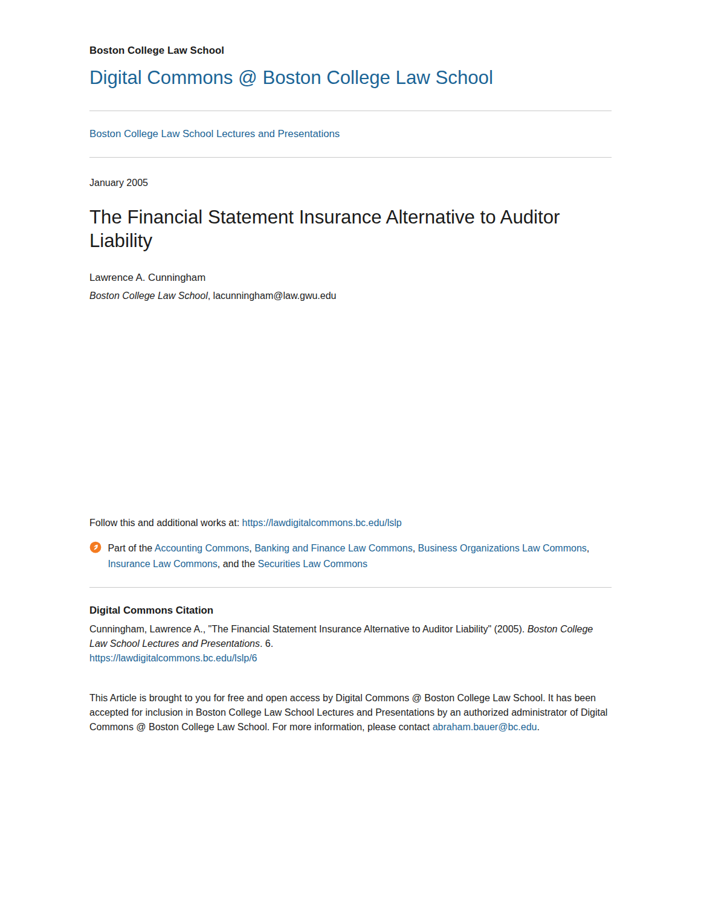Boston College Law School
Digital Commons @ Boston College Law School
Boston College Law School Lectures and Presentations
January 2005
The Financial Statement Insurance Alternative to Auditor Liability
Lawrence A. Cunningham
Boston College Law School, lacunningham@law.gwu.edu
Follow this and additional works at: https://lawdigitalcommons.bc.edu/lslp
Part of the Accounting Commons, Banking and Finance Law Commons, Business Organizations Law Commons, Insurance Law Commons, and the Securities Law Commons
Digital Commons Citation
Cunningham, Lawrence A., "The Financial Statement Insurance Alternative to Auditor Liability" (2005). Boston College Law School Lectures and Presentations. 6.
https://lawdigitalcommons.bc.edu/lslp/6
This Article is brought to you for free and open access by Digital Commons @ Boston College Law School. It has been accepted for inclusion in Boston College Law School Lectures and Presentations by an authorized administrator of Digital Commons @ Boston College Law School. For more information, please contact abraham.bauer@bc.edu.